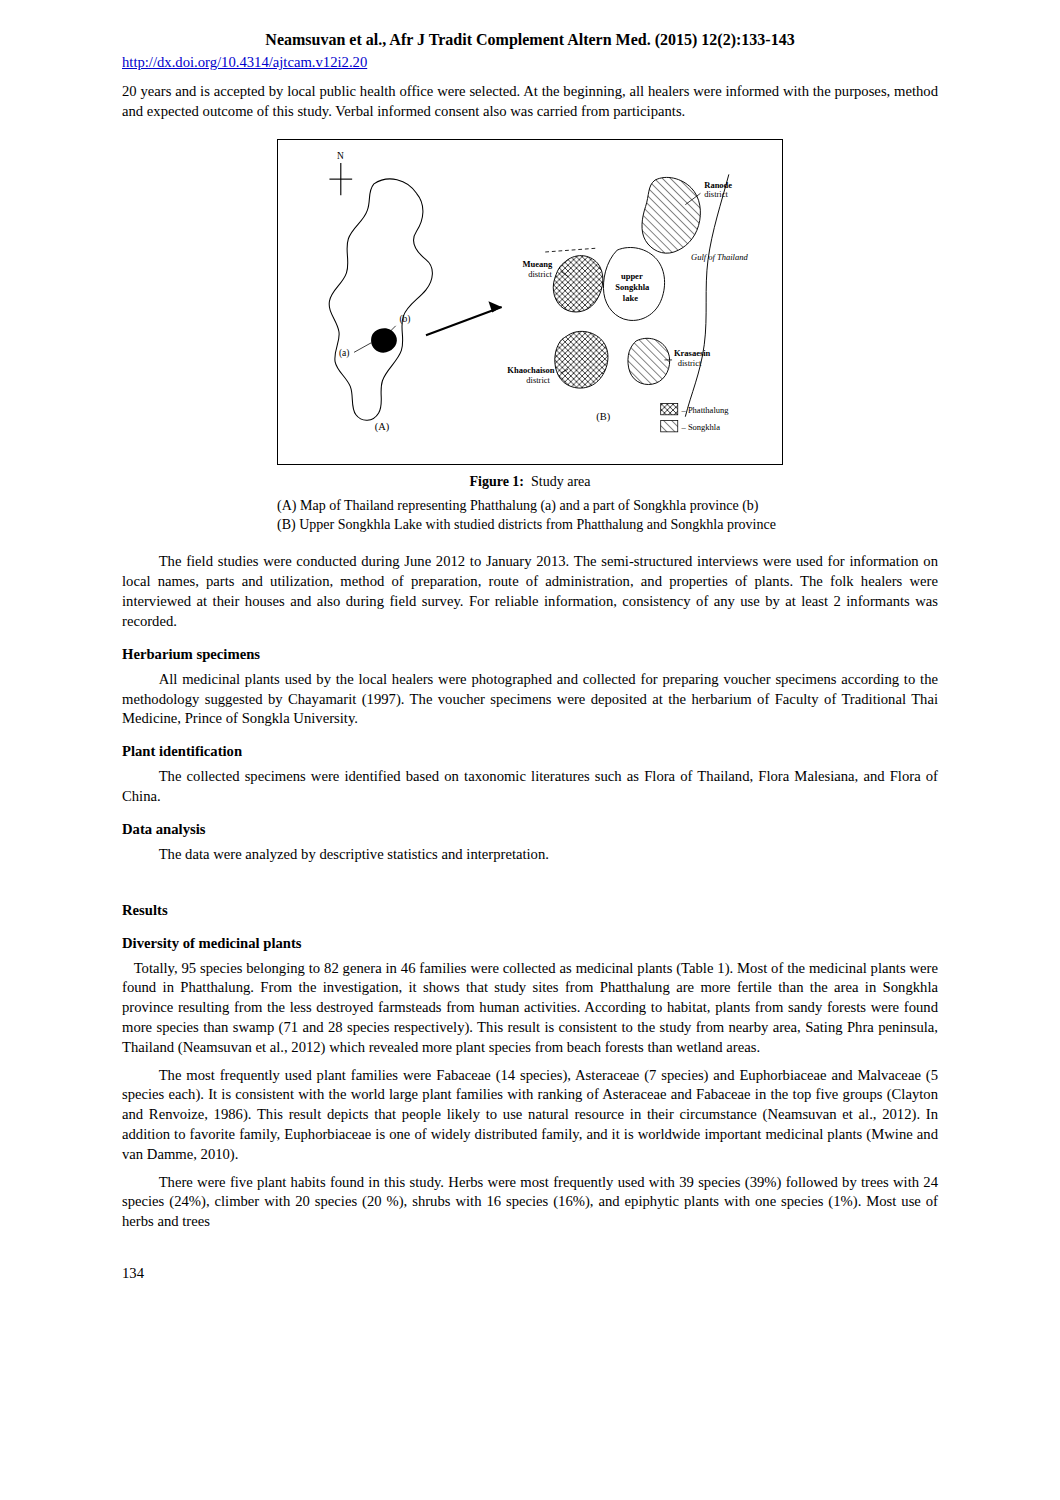Neamsuvan et al., Afr J Tradit Complement Altern Med. (2015) 12(2):133-143
http://dx.doi.org/10.4314/ajtcam.v12i2.20
20 years and is accepted by local public health office were selected. At the beginning, all healers were informed with the purposes, method and expected outcome of this study. Verbal informed consent also was carried from participants.
N (b) (a) (A) Gulf of Thailand Ranode district upper Songkhla lake Mueang district Khaochaison district Krasaesin district (B) – Phatthalung – Songkhla
Figure 1: Study area (A) Map of Thailand representing Phatthalung (a) and a part of Songkhla province (b)
(B) Upper Songkhla Lake with studied districts from Phatthalung and Songkhla province
The field studies were conducted during June 2012 to January 2013. The semi-structured interviews were used for information on local names, parts and utilization, method of preparation, route of administration, and properties of plants. The folk healers were interviewed at their houses and also during field survey. For reliable information, consistency of any use by at least 2 informants was recorded.
Herbarium specimens
All medicinal plants used by the local healers were photographed and collected for preparing voucher specimens according to the methodology suggested by Chayamarit (1997). The voucher specimens were deposited at the herbarium of Faculty of Traditional Thai Medicine, Prince of Songkla University.
Plant identification
The collected specimens were identified based on taxonomic literatures such as Flora of Thailand, Flora Malesiana, and Flora of China.
Data analysis
The data were analyzed by descriptive statistics and interpretation.
Results
Diversity of medicinal plants
Totally, 95 species belonging to 82 genera in 46 families were collected as medicinal plants (Table 1). Most of the medicinal plants were found in Phatthalung. From the investigation, it shows that study sites from Phatthalung are more fertile than the area in Songkhla province resulting from the less destroyed farmsteads from human activities. According to habitat, plants from sandy forests were found more species than swamp (71 and 28 species respectively). This result is consistent to the study from nearby area, Sating Phra peninsula, Thailand (Neamsuvan et al., 2012) which revealed more plant species from beach forests than wetland areas.
The most frequently used plant families were Fabaceae (14 species), Asteraceae (7 species) and Euphorbiaceae and Malvaceae (5 species each). It is consistent with the world large plant families with ranking of Asteraceae and Fabaceae in the top five groups (Clayton and Renvoize, 1986). This result depicts that people likely to use natural resource in their circumstance (Neamsuvan et al., 2012). In addition to favorite family, Euphorbiaceae is one of widely distributed family, and it is worldwide important medicinal plants (Mwine and van Damme, 2010).
There were five plant habits found in this study. Herbs were most frequently used with 39 species (39%) followed by trees with 24 species (24%), climber with 20 species (20 %), shrubs with 16 species (16%), and epiphytic plants with one species (1%). Most use of herbs and trees
134